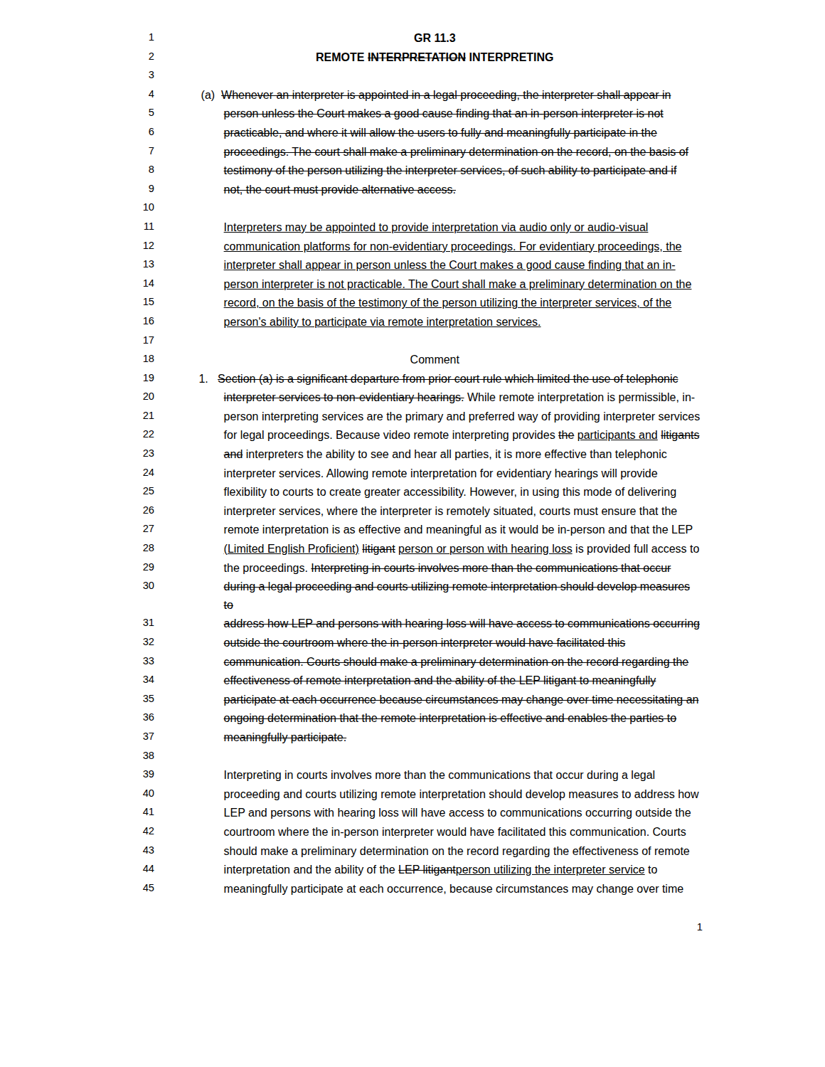| 1 | GR 11.3 |
| 2 | REMOTE INTERPRETATION INTERPRETING |
| 3 | |
| 4 | (a) Whenever an interpreter is appointed in a legal proceeding, the interpreter shall appear in |
| 5 | person unless the Court makes a good cause finding that an in-person interpreter is not |
| 6 | practicable, and where it will allow the users to fully and meaningfully participate in the |
| 7 | proceedings. The court shall make a preliminary determination on the record, on the basis of |
| 8 | testimony of the person utilizing the interpreter services, of such ability to participate and if |
| 9 | not, the court must provide alternative access. |
| 10 | |
| 11 | Interpreters may be appointed to provide interpretation via audio only or audio-visual |
| 12 | communication platforms for non-evidentiary proceedings. For evidentiary proceedings, the |
| 13 | interpreter shall appear in person unless the Court makes a good cause finding that an in- |
| 14 | person interpreter is not practicable. The Court shall make a preliminary determination on the |
| 15 | record, on the basis of the testimony of the person utilizing the interpreter services, of the |
| 16 | person's ability to participate via remote interpretation services. |
| 17 | |
| 18 | Comment |
| 19 | 1. Section (a) is a significant departure from prior court rule which limited the use of telephonic |
| 20 | interpreter services to non-evidentiary hearings. While remote interpretation is permissible, in- |
| 21 | person interpreting services are the primary and preferred way of providing interpreter services |
| 22 | for legal proceedings. Because video remote interpreting provides the participants and litigants |
| 23 | and interpreters the ability to see and hear all parties, it is more effective than telephonic |
| 24 | interpreter services. Allowing remote interpretation for evidentiary hearings will provide |
| 25 | flexibility to courts to create greater accessibility. However, in using this mode of delivering |
| 26 | interpreter services, where the interpreter is remotely situated, courts must ensure that the |
| 27 | remote interpretation is as effective and meaningful as it would be in-person and that the LEP |
| 28 | (Limited English Proficient) litigant person or person with hearing loss is provided full access to |
| 29 | the proceedings. Interpreting in courts involves more than the communications that occur |
| 30 | during a legal proceeding and courts utilizing remote interpretation should develop measures to |
| 31 | address how LEP and persons with hearing loss will have access to communications occurring |
| 32 | outside the courtroom where the in-person interpreter would have facilitated this |
| 33 | communication. Courts should make a preliminary determination on the record regarding the |
| 34 | effectiveness of remote interpretation and the ability of the LEP litigant to meaningfully |
| 35 | participate at each occurrence because circumstances may change over time necessitating an |
| 36 | ongoing determination that the remote interpretation is effective and enables the parties to |
| 37 | meaningfully participate. |
| 38 | |
| 39 | Interpreting in courts involves more than the communications that occur during a legal |
| 40 | proceeding and courts utilizing remote interpretation should develop measures to address how |
| 41 | LEP and persons with hearing loss will have access to communications occurring outside the |
| 42 | courtroom where the in-person interpreter would have facilitated this communication. Courts |
| 43 | should make a preliminary determination on the record regarding the effectiveness of remote |
| 44 | interpretation and the ability of the LEP litigant person utilizing the interpreter service to |
| 45 | meaningfully participate at each occurrence, because circumstances may change over time |
1